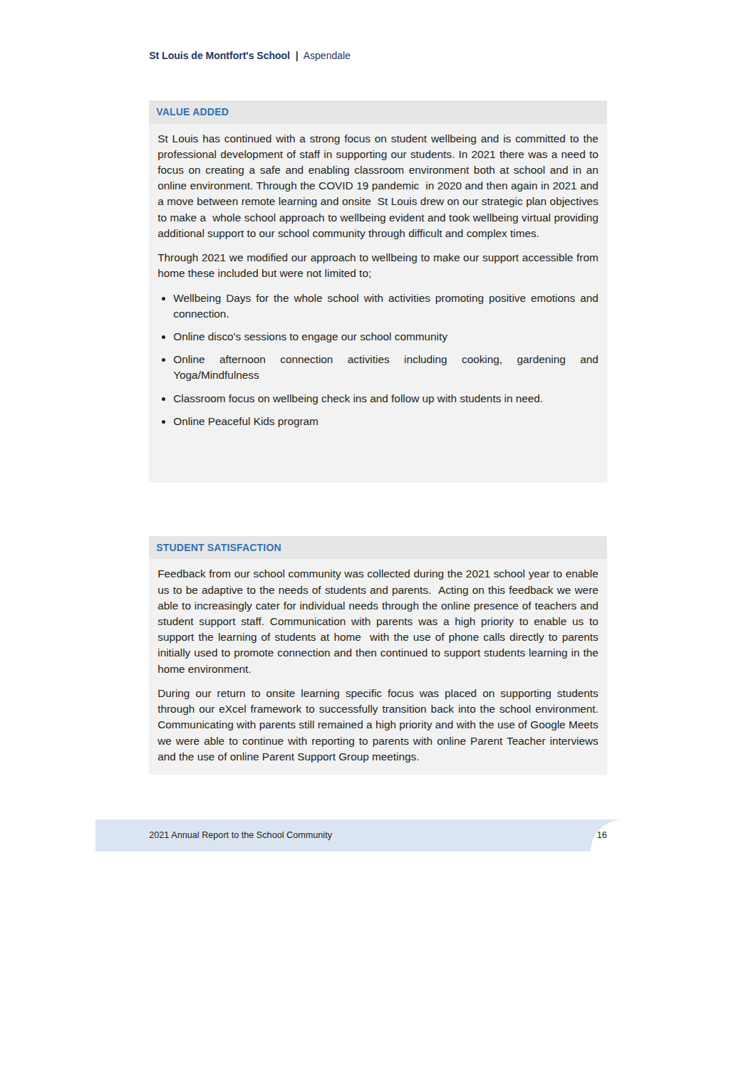St Louis de Montfort's School | Aspendale
VALUE ADDED
St Louis has continued with a strong focus on student wellbeing and is committed to the professional development of staff in supporting our students. In 2021 there was a need to focus on creating a safe and enabling classroom environment both at school and in an online environment. Through the COVID 19 pandemic in 2020 and then again in 2021 and a move between remote learning and onsite St Louis drew on our strategic plan objectives to make a whole school approach to wellbeing evident and took wellbeing virtual providing additional support to our school community through difficult and complex times.
Through 2021 we modified our approach to wellbeing to make our support accessible from home these included but were not limited to;
Wellbeing Days for the whole school with activities promoting positive emotions and connection.
Online disco's sessions to engage our school community
Online afternoon connection activities including cooking, gardening and Yoga/Mindfulness
Classroom focus on wellbeing check ins and follow up with students in need.
Online Peaceful Kids program
STUDENT SATISFACTION
Feedback from our school community was collected during the 2021 school year to enable us to be adaptive to the needs of students and parents. Acting on this feedback we were able to increasingly cater for individual needs through the online presence of teachers and student support staff. Communication with parents was a high priority to enable us to support the learning of students at home with the use of phone calls directly to parents initially used to promote connection and then continued to support students learning in the home environment.
During our return to onsite learning specific focus was placed on supporting students through our eXcel framework to successfully transition back into the school environment. Communicating with parents still remained a high priority and with the use of Google Meets we were able to continue with reporting to parents with online Parent Teacher interviews and the use of online Parent Support Group meetings.
STUDENT ATTENDANCE
2021 Annual Report to the School Community
16